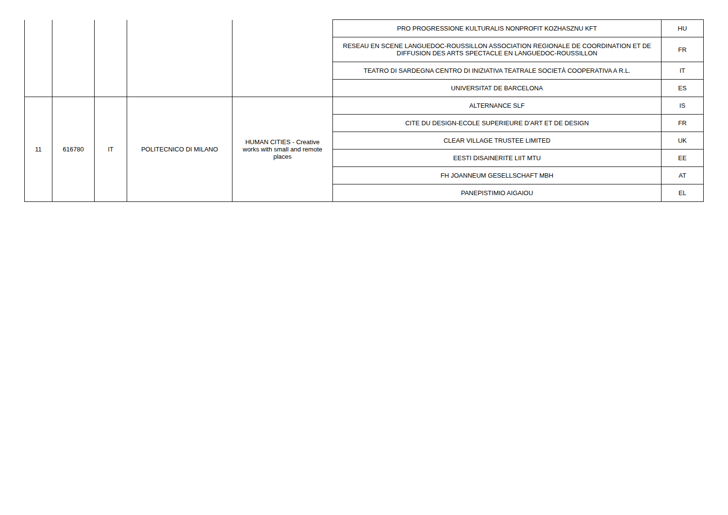| | | | | | PRO PROGRESSIONE KULTURALIS NONPROFIT KOZHASZNU KFT | HU |
| | | | | | RESEAU EN SCENE LANGUEDOC-ROUSSILLON ASSOCIATION REGIONALE DE COORDINATION ET DE DIFFUSION DES ARTS SPECTACLE EN LANGUEDOC-ROUSSILLON | FR |
| | | | | | TEATRO DI SARDEGNA CENTRO DI INIZIATIVA TEATRALE SOCIETÀ COOPERATIVA A R.L. | IT |
| | | | | | UNIVERSITAT DE BARCELONA | ES |
| 11 | 616780 | IT | POLITECNICO DI MILANO | HUMAN CITIES - Creative works with small and remote places | ALTERNANCE SLF | IS |
| CITE DU DESIGN-ECOLE SUPERIEURE D'ART ET DE DESIGN | FR |
| CLEAR VILLAGE TRUSTEE LIMITED | UK |
| EESTI DISAINERITE LIIT MTU | EE |
| FH JOANNEUM GESELLSCHAFT MBH | AT |
| PANEPISTIMIO AIGAIOU | EL |